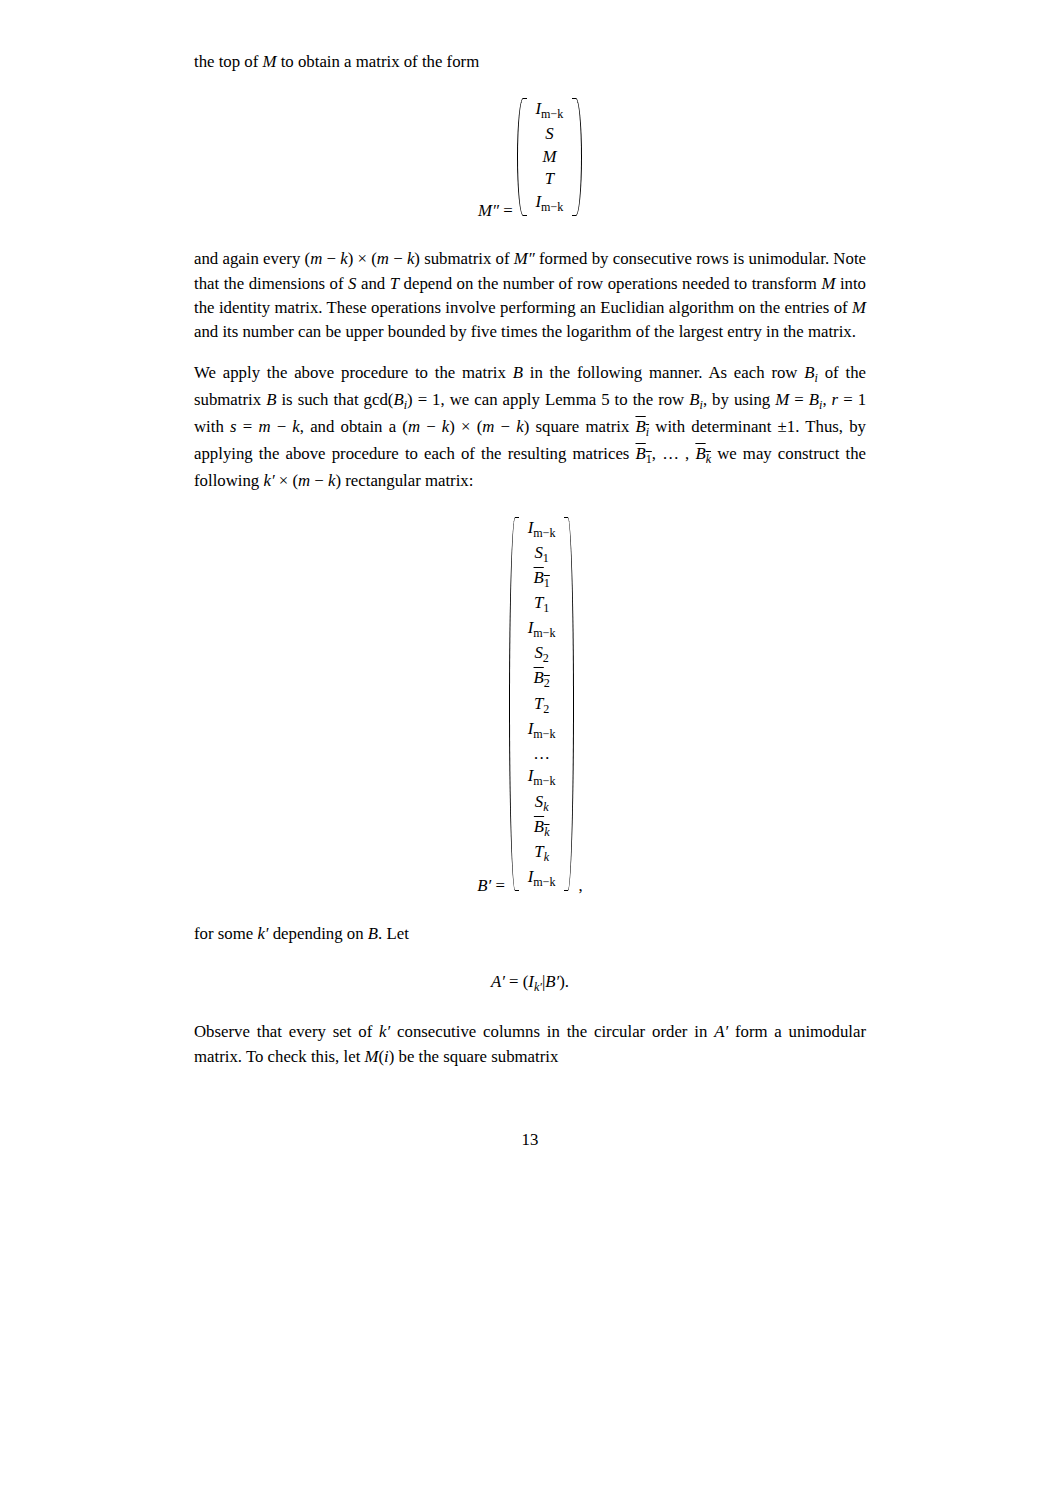the top of M to obtain a matrix of the form
M″ =
| I m−k |
| S |
| M |
| T |
| I m−k |
and again every (m − k) × (m − k) submatrix of M″ formed by consecutive rows is unimodular. Note that the dimensions of S and T depend on the number of row operations needed to transform M into the identity matrix. These operations involve performing an Euclidian algorithm on the entries of M and its number can be upper bounded by five times the logarithm of the largest entry in the matrix.
We apply the above procedure to the matrix B in the following manner. As each row Bi of the submatrix B is such that gcd(Bi) = 1, we can apply Lemma 5 to the row Bi, by using M = Bi, r = 1 with s = m − k, and obtain a (m − k) × (m − k) square matrix Bi with determinant ±1. Thus, by applying the above procedure to each of the resulting matrices B1, … , Bk we may construct the following k′ × (m − k) rectangular matrix:
B′ =
| I m−k |
| S 1 |
| B 1 |
| T 1 |
| I m−k |
| S 2 |
| B 2 |
| T 2 |
| I m−k |
| … |
| I m−k |
| S k |
| B k |
| T k |
| I m−k |
,
for some k′ depending on B. Let
A′ = (Ik′|B′).
Observe that every set of k′ consecutive columns in the circular order in A′ form a unimodular matrix. To check this, let M(i) be the square submatrix
13